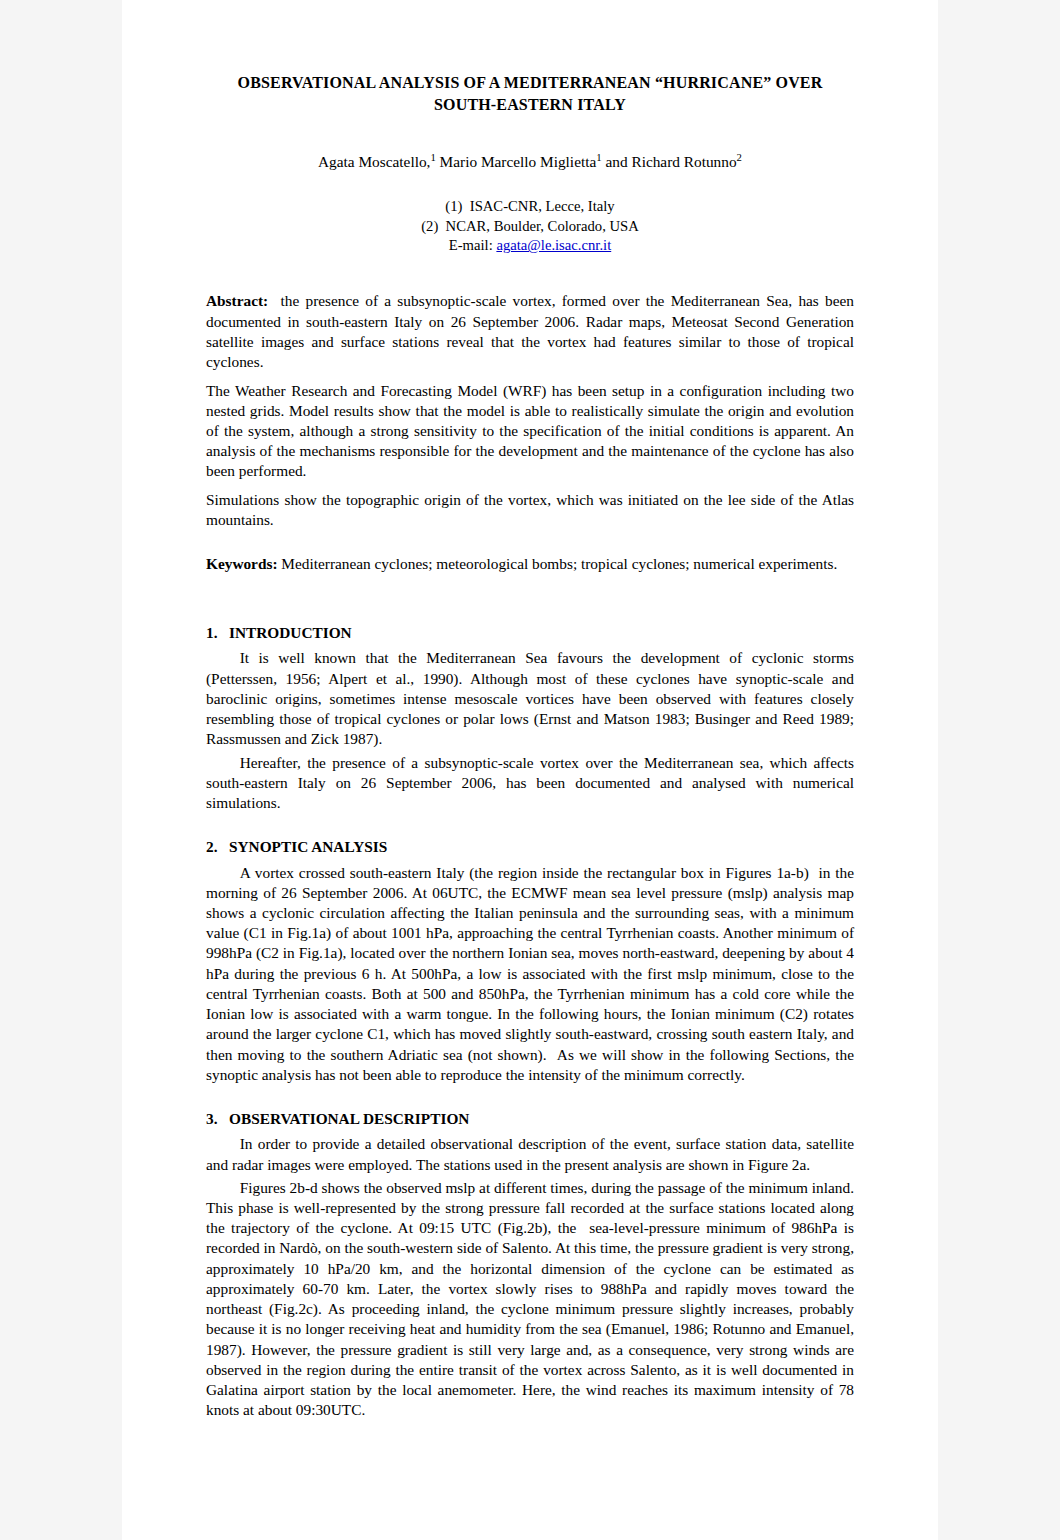Observational Analysis of a Mediterranean “Hurricane” over
South-Eastern Italy
Agata Moscatello,1 Mario Marcello Miglietta1 and Richard Rotunno2
(1) ISAC-CNR, Lecce, Italy
(2) NCAR, Boulder, Colorado, USA
E-mail: agata@le.isac.cnr.it
Abstract: the presence of a subsynoptic-scale vortex, formed over the Mediterranean Sea, has been documented in south-eastern Italy on 26 September 2006. Radar maps, Meteosat Second Generation satellite images and surface stations reveal that the vortex had features similar to those of tropical cyclones.
The Weather Research and Forecasting Model (WRF) has been setup in a configuration including two nested grids. Model results show that the model is able to realistically simulate the origin and evolution of the system, although a strong sensitivity to the specification of the initial conditions is apparent. An analysis of the mechanisms responsible for the development and the maintenance of the cyclone has also been performed.
Simulations show the topographic origin of the vortex, which was initiated on the lee side of the Atlas mountains.
Keywords: Mediterranean cyclones; meteorological bombs; tropical cyclones; numerical experiments.
1. Introduction
It is well known that the Mediterranean Sea favours the development of cyclonic storms (Petterssen, 1956; Alpert et al., 1990). Although most of these cyclones have synoptic-scale and baroclinic origins, sometimes intense mesoscale vortices have been observed with features closely resembling those of tropical cyclones or polar lows (Ernst and Matson 1983; Businger and Reed 1989; Rassmussen and Zick 1987).
Hereafter, the presence of a subsynoptic-scale vortex over the Mediterranean sea, which affects south-eastern Italy on 26 September 2006, has been documented and analysed with numerical simulations.
2. Synoptic Analysis
A vortex crossed south-eastern Italy (the region inside the rectangular box in Figures 1a-b) in the morning of 26 September 2006. At 06UTC, the ECMWF mean sea level pressure (mslp) analysis map shows a cyclonic circulation affecting the Italian peninsula and the surrounding seas, with a minimum value (C1 in Fig.1a) of about 1001 hPa, approaching the central Tyrrhenian coasts. Another minimum of 998hPa (C2 in Fig.1a), located over the northern Ionian sea, moves north-eastward, deepening by about 4 hPa during the previous 6 h. At 500hPa, a low is associated with the first mslp minimum, close to the central Tyrrhenian coasts. Both at 500 and 850hPa, the Tyrrhenian minimum has a cold core while the Ionian low is associated with a warm tongue. In the following hours, the Ionian minimum (C2) rotates around the larger cyclone C1, which has moved slightly south-eastward, crossing south eastern Italy, and then moving to the southern Adriatic sea (not shown). As we will show in the following Sections, the synoptic analysis has not been able to reproduce the intensity of the minimum correctly.
3. Observational Description
In order to provide a detailed observational description of the event, surface station data, satellite and radar images were employed. The stations used in the present analysis are shown in Figure 2a.
Figures 2b-d shows the observed mslp at different times, during the passage of the minimum inland. This phase is well-represented by the strong pressure fall recorded at the surface stations located along the trajectory of the cyclone. At 09:15 UTC (Fig.2b), the sea-level-pressure minimum of 986hPa is recorded in Nardò, on the south-western side of Salento. At this time, the pressure gradient is very strong, approximately 10 hPa/20 km, and the horizontal dimension of the cyclone can be estimated as approximately 60-70 km. Later, the vortex slowly rises to 988hPa and rapidly moves toward the northeast (Fig.2c). As proceeding inland, the cyclone minimum pressure slightly increases, probably because it is no longer receiving heat and humidity from the sea (Emanuel, 1986; Rotunno and Emanuel, 1987). However, the pressure gradient is still very large and, as a consequence, very strong winds are observed in the region during the entire transit of the vortex across Salento, as it is well documented in Galatina airport station by the local anemometer. Here, the wind reaches its maximum intensity of 78 knots at about 09:30UTC.